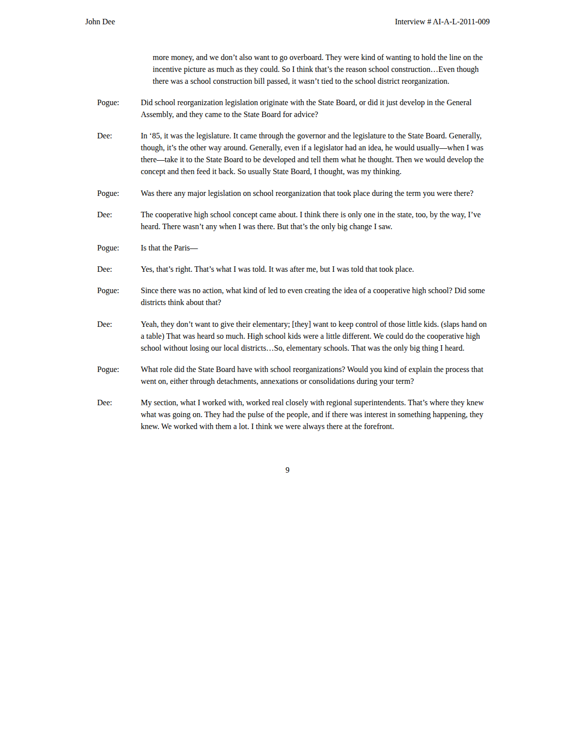John Dee
Interview # AI-A-L-2011-009
more money, and we don’t also want to go overboard. They were kind of wanting to hold the line on the incentive picture as much as they could. So I think that’s the reason school construction…Even though there was a school construction bill passed, it wasn’t tied to the school district reorganization.
Pogue:
Did school reorganization legislation originate with the State Board, or did it just develop in the General Assembly, and they came to the State Board for advice?
Dee:
In ‘85, it was the legislature. It came through the governor and the legislature to the State Board. Generally, though, it’s the other way around. Generally, even if a legislator had an idea, he would usually—when I was there—take it to the State Board to be developed and tell them what he thought. Then we would develop the concept and then feed it back. So usually State Board, I thought, was my thinking.
Pogue:
Was there any major legislation on school reorganization that took place during the term you were there?
Dee:
The cooperative high school concept came about. I think there is only one in the state, too, by the way, I’ve heard. There wasn’t any when I was there. But that’s the only big change I saw.
Pogue:
Is that the Paris—
Dee:
Yes, that’s right. That’s what I was told. It was after me, but I was told that took place.
Pogue:
Since there was no action, what kind of led to even creating the idea of a cooperative high school? Did some districts think about that?
Dee:
Yeah, they don’t want to give their elementary; [they] want to keep control of those little kids. (slaps hand on a table) That was heard so much. High school kids were a little different. We could do the cooperative high school without losing our local districts…So, elementary schools. That was the only big thing I heard.
Pogue:
What role did the State Board have with school reorganizations? Would you kind of explain the process that went on, either through detachments, annexations or consolidations during your term?
Dee:
My section, what I worked with, worked real closely with regional superintendents. That’s where they knew what was going on. They had the pulse of the people, and if there was interest in something happening, they knew. We worked with them a lot. I think we were always there at the forefront.
9